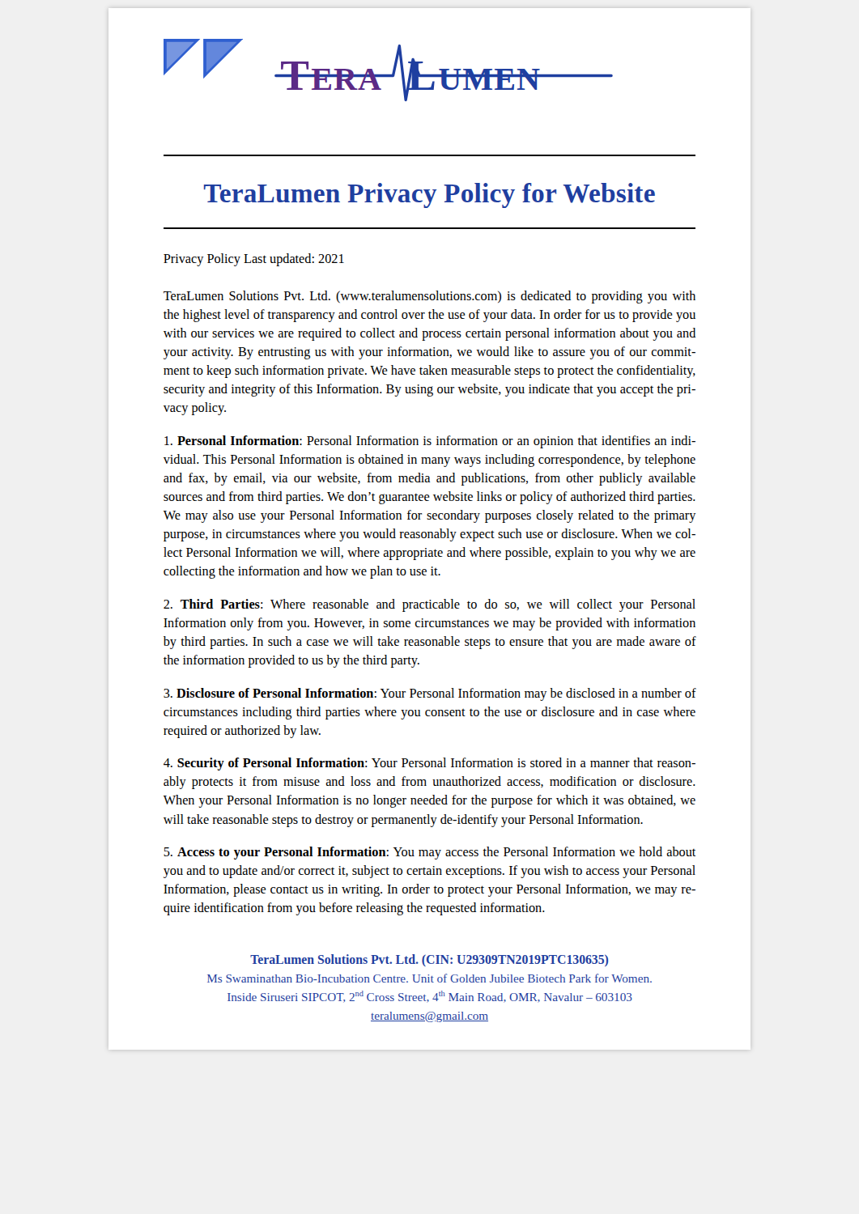T ERA L UMEN
TeraLumen Privacy Policy for Website
Privacy Policy Last updated: 2021
TeraLumen Solutions Pvt. Ltd. (www.teralumensolutions.com) is dedicated to providing you with the highest level of transparency and control over the use of your data. In order for us to provide you with our services we are required to collect and process certain personal information about you and your activity. By entrusting us with your information, we would like to assure you of our commitment to keep such information private. We have taken measurable steps to protect the confidentiality, security and integrity of this Information. By using our website, you indicate that you accept the privacy policy.
1. Personal Information: Personal Information is information or an opinion that identifies an individual. This Personal Information is obtained in many ways including correspondence, by telephone and fax, by email, via our website, from media and publications, from other publicly available sources and from third parties. We don’t guarantee website links or policy of authorized third parties. We may also use your Personal Information for secondary purposes closely related to the primary purpose, in circumstances where you would reasonably expect such use or disclosure. When we collect Personal Information we will, where appropriate and where possible, explain to you why we are collecting the information and how we plan to use it.
2. Third Parties: Where reasonable and practicable to do so, we will collect your Personal Information only from you. However, in some circumstances we may be provided with information by third parties. In such a case we will take reasonable steps to ensure that you are made aware of the information provided to us by the third party.
3. Disclosure of Personal Information: Your Personal Information may be disclosed in a number of circumstances including third parties where you consent to the use or disclosure and in case where required or authorized by law.
4. Security of Personal Information: Your Personal Information is stored in a manner that reasonably protects it from misuse and loss and from unauthorized access, modification or disclosure. When your Personal Information is no longer needed for the purpose for which it was obtained, we will take reasonable steps to destroy or permanently de-identify your Personal Information.
5. Access to your Personal Information: You may access the Personal Information we hold about you and to update and/or correct it, subject to certain exceptions. If you wish to access your Personal Information, please contact us in writing. In order to protect your Personal Information, we may require identification from you before releasing the requested information.
TeraLumen Solutions Pvt. Ltd. (CIN: U29309TN2019PTC130635)
Ms Swaminathan Bio-Incubation Centre. Unit of Golden Jubilee Biotech Park for Women.
Inside Siruseri SIPCOT, 2nd Cross Street, 4th Main Road, OMR, Navalur – 603103
teralumens@gmail.com